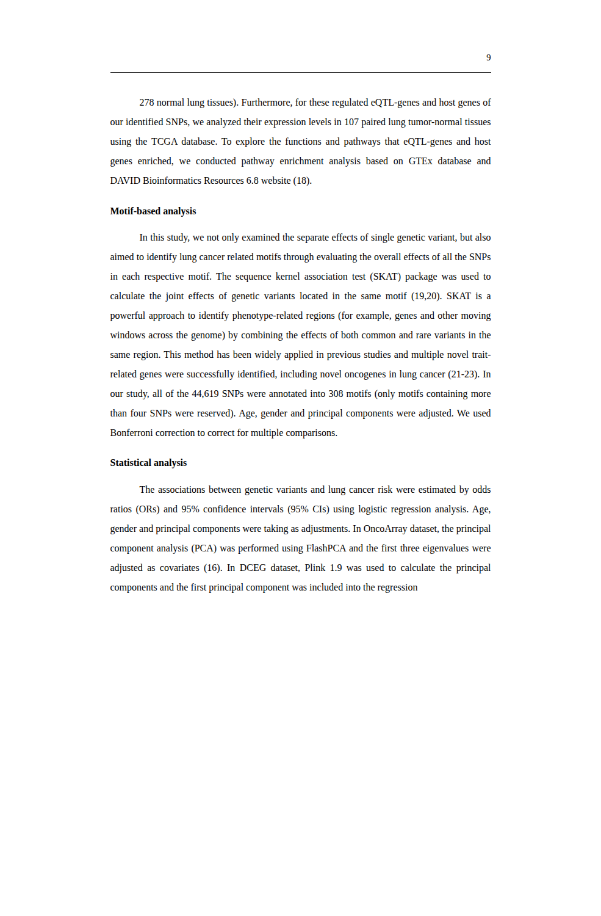9
278 normal lung tissues). Furthermore, for these regulated eQTL-genes and host genes of our identified SNPs, we analyzed their expression levels in 107 paired lung tumor-normal tissues using the TCGA database. To explore the functions and pathways that eQTL-genes and host genes enriched, we conducted pathway enrichment analysis based on GTEx database and DAVID Bioinformatics Resources 6.8 website (18).
Motif-based analysis
In this study, we not only examined the separate effects of single genetic variant, but also aimed to identify lung cancer related motifs through evaluating the overall effects of all the SNPs in each respective motif. The sequence kernel association test (SKAT) package was used to calculate the joint effects of genetic variants located in the same motif (19,20). SKAT is a powerful approach to identify phenotype-related regions (for example, genes and other moving windows across the genome) by combining the effects of both common and rare variants in the same region. This method has been widely applied in previous studies and multiple novel trait-related genes were successfully identified, including novel oncogenes in lung cancer (21-23). In our study, all of the 44,619 SNPs were annotated into 308 motifs (only motifs containing more than four SNPs were reserved). Age, gender and principal components were adjusted. We used Bonferroni correction to correct for multiple comparisons.
Statistical analysis
The associations between genetic variants and lung cancer risk were estimated by odds ratios (ORs) and 95% confidence intervals (95% CIs) using logistic regression analysis. Age, gender and principal components were taking as adjustments. In OncoArray dataset, the principal component analysis (PCA) was performed using FlashPCA and the first three eigenvalues were adjusted as covariates (16). In DCEG dataset, Plink 1.9 was used to calculate the principal components and the first principal component was included into the regression